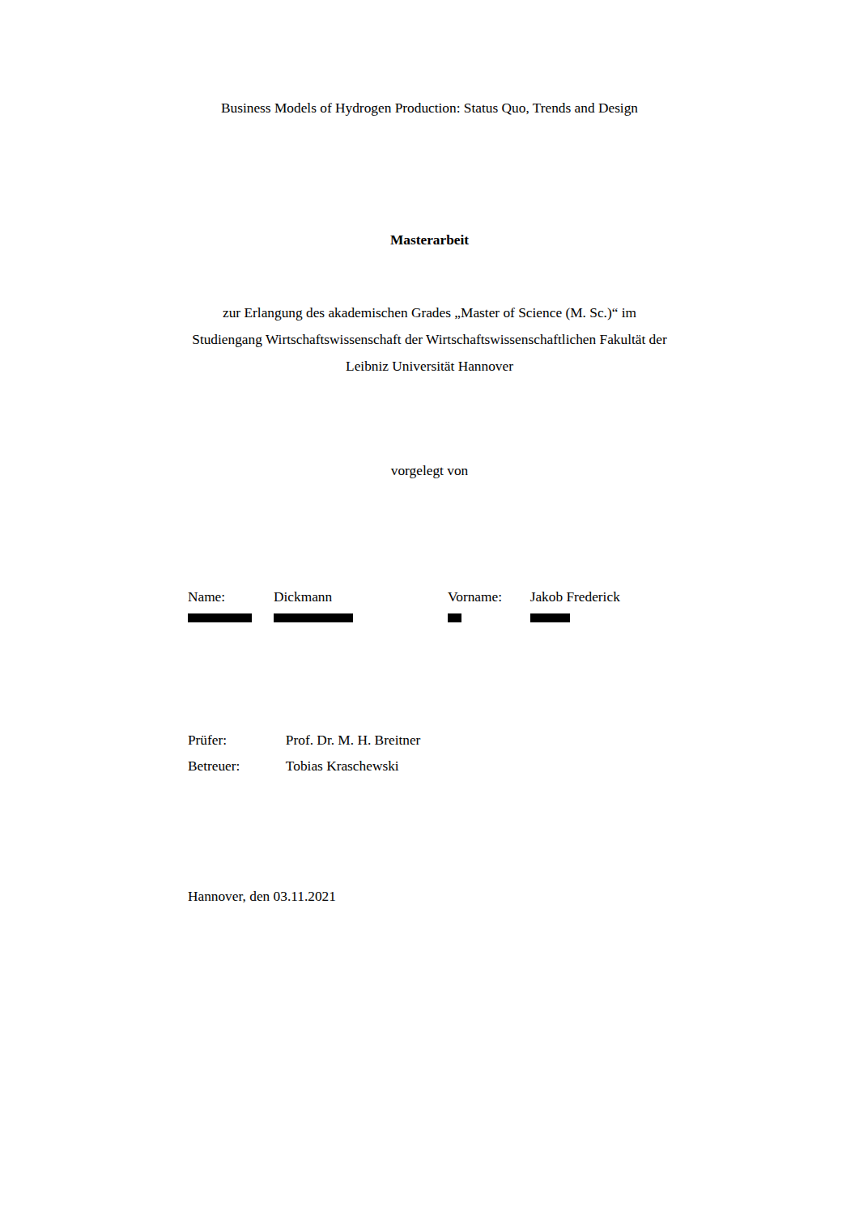Business Models of Hydrogen Production: Status Quo, Trends and Design
Masterarbeit
zur Erlangung des akademischen Grades „Master of Science (M. Sc.)“ im Studiengang Wirtschaftswissenschaft der Wirtschaftswissenschaftlichen Fakultät der Leibniz Universität Hannover
vorgelegt von
| Name: | Dickmann | | Vorname: | Jakob Frederick |
| Prüfer: | Prof. Dr. M. H. Breitner |
| Betreuer: | Tobias Kraschewski |
Hannover, den 03.11.2021